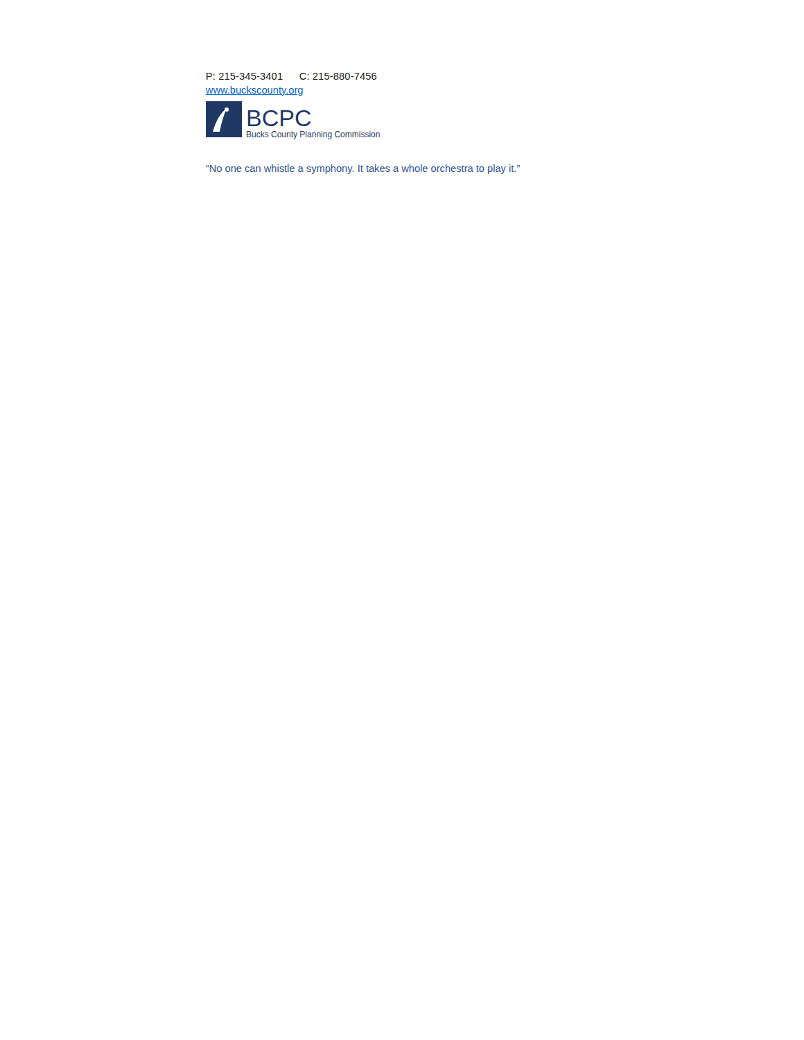P: 215-345-3401 C: 215-880-7456
www.buckscounty.org
BCPC Bucks County Planning Commission
“No one can whistle a symphony. It takes a whole orchestra to play it.”